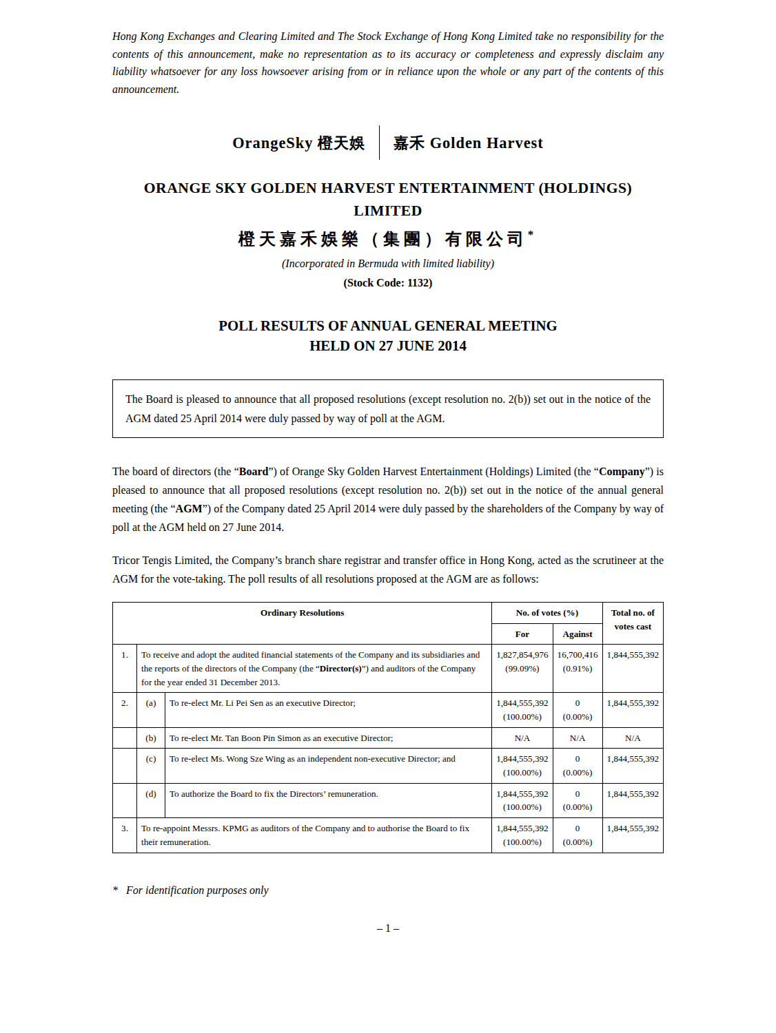Hong Kong Exchanges and Clearing Limited and The Stock Exchange of Hong Kong Limited take no responsibility for the contents of this announcement, make no representation as to its accuracy or completeness and expressly disclaim any liability whatsoever for any loss howsoever arising from or in reliance upon the whole or any part of the contents of this announcement.
OrangeSky 橙天娛 嘉禾 Golden Harvest
ORANGE SKY GOLDEN HARVEST ENTERTAINMENT (HOLDINGS) LIMITED
橙天嘉禾娛樂（集團）有限公司*
(Incorporated in Bermuda with limited liability)
(Stock Code: 1132)
POLL RESULTS OF ANNUAL GENERAL MEETING
HELD ON 27 JUNE 2014
The Board is pleased to announce that all proposed resolutions (except resolution no. 2(b)) set out in the notice of the AGM dated 25 April 2014 were duly passed by way of poll at the AGM.
The board of directors (the “Board”) of Orange Sky Golden Harvest Entertainment (Holdings) Limited (the “Company”) is pleased to announce that all proposed resolutions (except resolution no. 2(b)) set out in the notice of the annual general meeting (the “AGM”) of the Company dated 25 April 2014 were duly passed by the shareholders of the Company by way of poll at the AGM held on 27 June 2014.
Tricor Tengis Limited, the Company’s branch share registrar and transfer office in Hong Kong, acted as the scrutineer at the AGM for the vote-taking. The poll results of all resolutions proposed at the AGM are as follows:
| Ordinary Resolutions | No. of votes (%) | Total no. of votes cast |
| --- | --- | --- |
| For | Against |
| 1. | To receive and adopt the audited financial statements of the Company and its subsidiaries and the reports of the directors of the Company (the “ Director(s) ”) and auditors of the Company for the year ended 31 December 2013. | 1,827,854,976 (99.09%) | 16,700,416 (0.91%) | 1,844,555,392 |
| 2. | (a) | To re-elect Mr. Li Pei Sen as an executive Director; | 1,844,555,392 (100.00%) | 0 (0.00%) | 1,844,555,392 |
| | (b) | To re-elect Mr. Tan Boon Pin Simon as an executive Director; | N/A | N/A | N/A |
| | (c) | To re-elect Ms. Wong Sze Wing as an independent non-executive Director; and | 1,844,555,392 (100.00%) | 0 (0.00%) | 1,844,555,392 |
| | (d) | To authorize the Board to fix the Directors’ remuneration. | 1,844,555,392 (100.00%) | 0 (0.00%) | 1,844,555,392 |
| 3. | To re-appoint Messrs. KPMG as auditors of the Company and to authorise the Board to fix their remuneration. | 1,844,555,392 (100.00%) | 0 (0.00%) | 1,844,555,392 |
* For identification purposes only
– 1 –